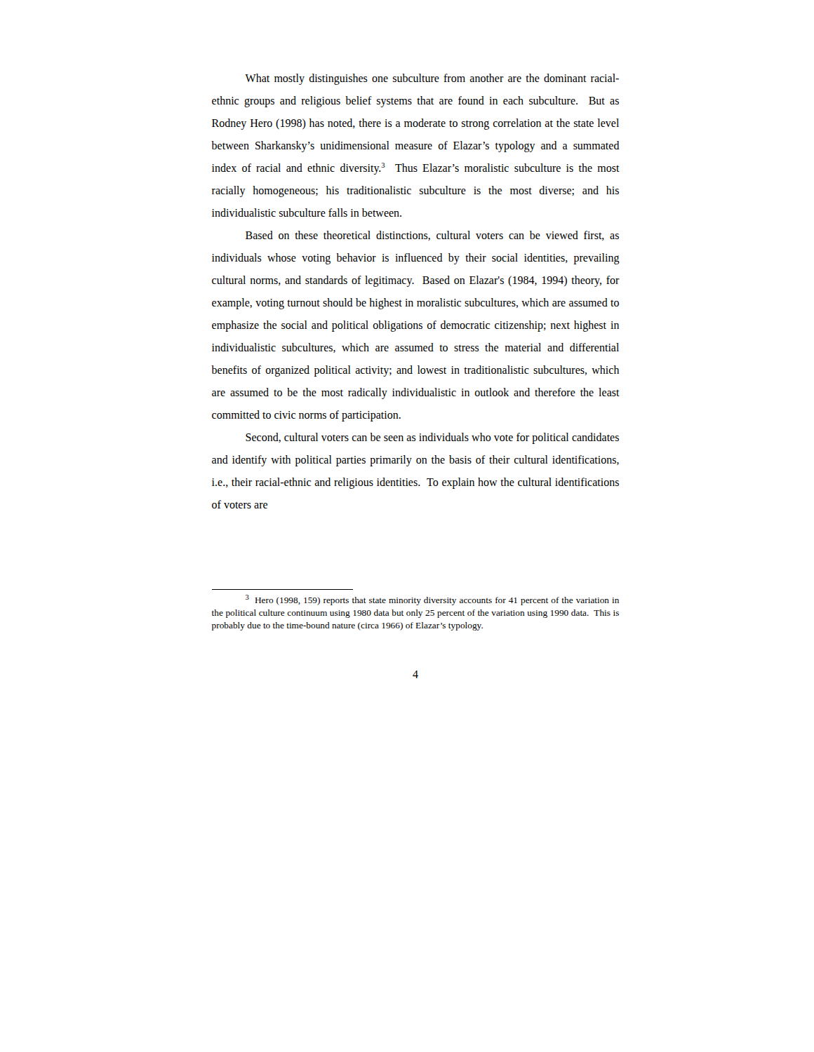What mostly distinguishes one subculture from another are the dominant racial-ethnic groups and religious belief systems that are found in each subculture. But as Rodney Hero (1998) has noted, there is a moderate to strong correlation at the state level between Sharkansky’s unidimensional measure of Elazar’s typology and a summated index of racial and ethnic diversity.3 Thus Elazar’s moralistic subculture is the most racially homogeneous; his traditionalistic subculture is the most diverse; and his individualistic subculture falls in between.
Based on these theoretical distinctions, cultural voters can be viewed first, as individuals whose voting behavior is influenced by their social identities, prevailing cultural norms, and standards of legitimacy. Based on Elazar's (1984, 1994) theory, for example, voting turnout should be highest in moralistic subcultures, which are assumed to emphasize the social and political obligations of democratic citizenship; next highest in individualistic subcultures, which are assumed to stress the material and differential benefits of organized political activity; and lowest in traditionalistic subcultures, which are assumed to be the most radically individualistic in outlook and therefore the least committed to civic norms of participation.
Second, cultural voters can be seen as individuals who vote for political candidates and identify with political parties primarily on the basis of their cultural identifications, i.e., their racial-ethnic and religious identities. To explain how the cultural identifications of voters are
3 Hero (1998, 159) reports that state minority diversity accounts for 41 percent of the variation in the political culture continuum using 1980 data but only 25 percent of the variation using 1990 data. This is probably due to the time-bound nature (circa 1966) of Elazar’s typology.
4